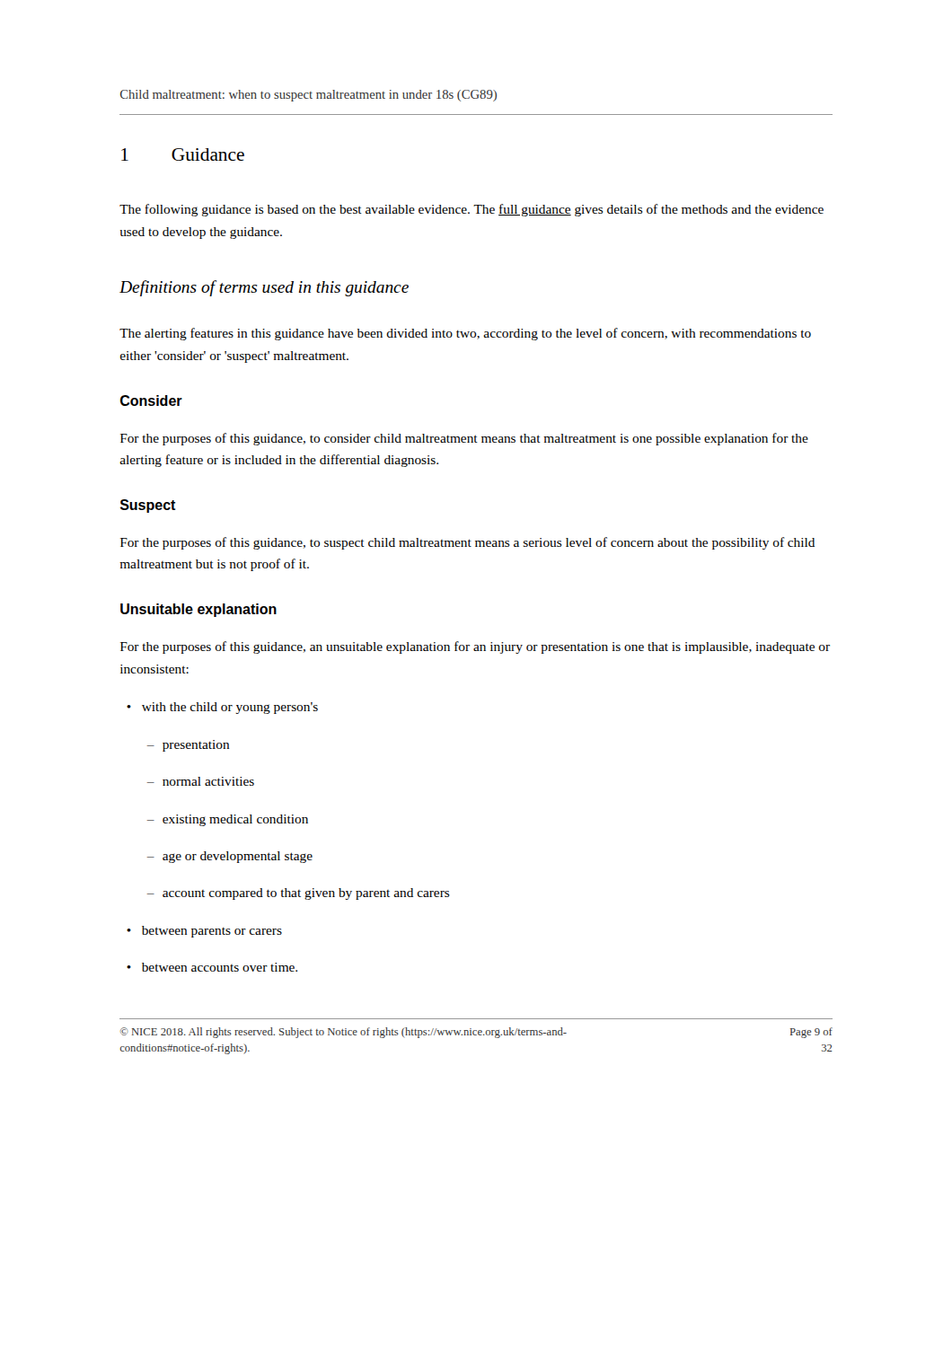Child maltreatment: when to suspect maltreatment in under 18s (CG89)
1 Guidance
The following guidance is based on the best available evidence. The full guidance gives details of the methods and the evidence used to develop the guidance.
Definitions of terms used in this guidance
The alerting features in this guidance have been divided into two, according to the level of concern, with recommendations to either 'consider' or 'suspect' maltreatment.
Consider
For the purposes of this guidance, to consider child maltreatment means that maltreatment is one possible explanation for the alerting feature or is included in the differential diagnosis.
Suspect
For the purposes of this guidance, to suspect child maltreatment means a serious level of concern about the possibility of child maltreatment but is not proof of it.
Unsuitable explanation
For the purposes of this guidance, an unsuitable explanation for an injury or presentation is one that is implausible, inadequate or inconsistent:
with the child or young person's
presentation
normal activities
existing medical condition
age or developmental stage
account compared to that given by parent and carers
between parents or carers
between accounts over time.
© NICE 2018. All rights reserved. Subject to Notice of rights (https://www.nice.org.uk/terms-and-conditions#notice-of-rights).
Page 9 of
32